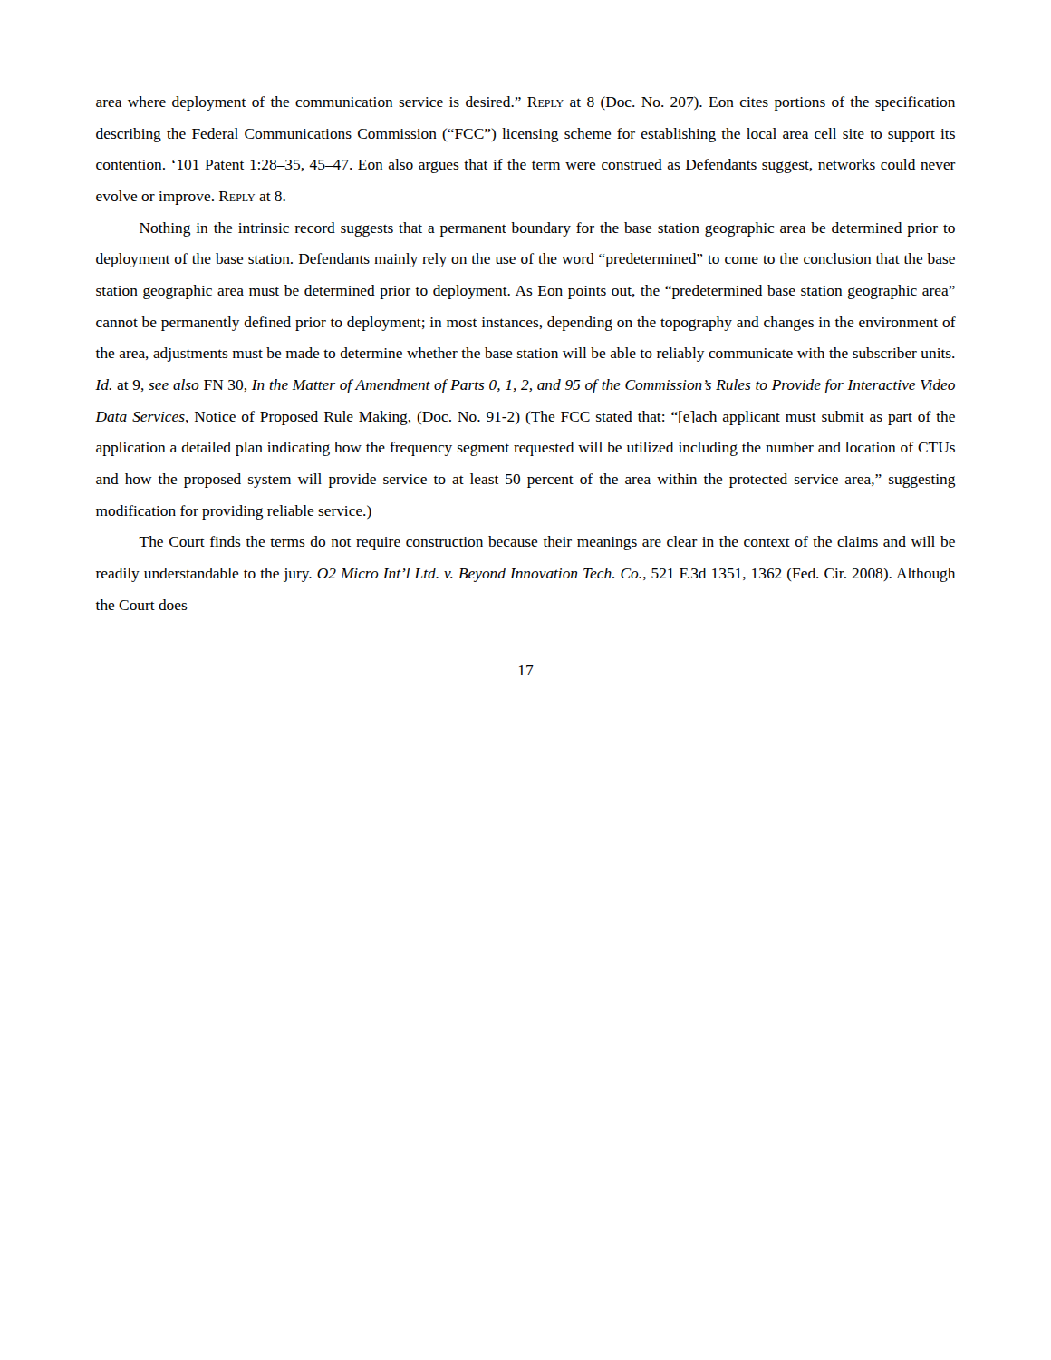area where deployment of the communication service is desired.” Reply at 8 (Doc. No. 207). Eon cites portions of the specification describing the Federal Communications Commission (“FCC”) licensing scheme for establishing the local area cell site to support its contention. ‘101 Patent 1:28–35, 45–47. Eon also argues that if the term were construed as Defendants suggest, networks could never evolve or improve. Reply at 8.
Nothing in the intrinsic record suggests that a permanent boundary for the base station geographic area be determined prior to deployment of the base station. Defendants mainly rely on the use of the word “predetermined” to come to the conclusion that the base station geographic area must be determined prior to deployment. As Eon points out, the “predetermined base station geographic area” cannot be permanently defined prior to deployment; in most instances, depending on the topography and changes in the environment of the area, adjustments must be made to determine whether the base station will be able to reliably communicate with the subscriber units. Id. at 9, see also FN 30, In the Matter of Amendment of Parts 0, 1, 2, and 95 of the Commission’s Rules to Provide for Interactive Video Data Services, Notice of Proposed Rule Making, (Doc. No. 91-2) (The FCC stated that: “[e]ach applicant must submit as part of the application a detailed plan indicating how the frequency segment requested will be utilized including the number and location of CTUs and how the proposed system will provide service to at least 50 percent of the area within the protected service area,” suggesting modification for providing reliable service.)
The Court finds the terms do not require construction because their meanings are clear in the context of the claims and will be readily understandable to the jury. O2 Micro Int’l Ltd. v. Beyond Innovation Tech. Co., 521 F.3d 1351, 1362 (Fed. Cir. 2008). Although the Court does
17